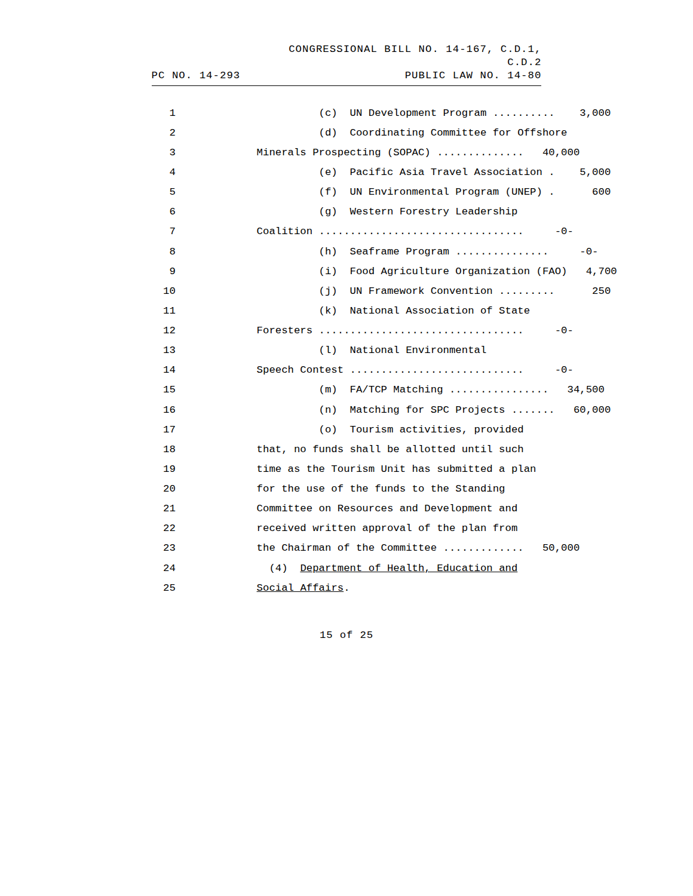CONGRESSIONAL BILL NO. 14-167, C.D.1,
C.D.2
PC NO. 14-293 PUBLIC LAW NO. 14-80
(c) UN Development Program .......... 3,000
(d) Coordinating Committee for Offshore
Minerals Prospecting (SOPAC) .............. 40,000
(e) Pacific Asia Travel Association . 5,000
(f) UN Environmental Program (UNEP) . 600
(g) Western Forestry Leadership
Coalition ................................. -0-
(h) Seaframe Program ............... -0-
(i) Food Agriculture Organization (FAO) 4,700
(j) UN Framework Convention ......... 250
(k) National Association of State
Foresters ................................. -0-
(l) National Environmental
Speech Contest ............................ -0-
(m) FA/TCP Matching ................ 34,500
(n) Matching for SPC Projects ....... 60,000
(o) Tourism activities, provided
that, no funds shall be allotted until such
time as the Tourism Unit has submitted a plan
for the use of the funds to the Standing
Committee on Resources and Development and
received written approval of the plan from
the Chairman of the Committee ............. 50,000
(4) Department of Health, Education and
Social Affairs.
15 of 25